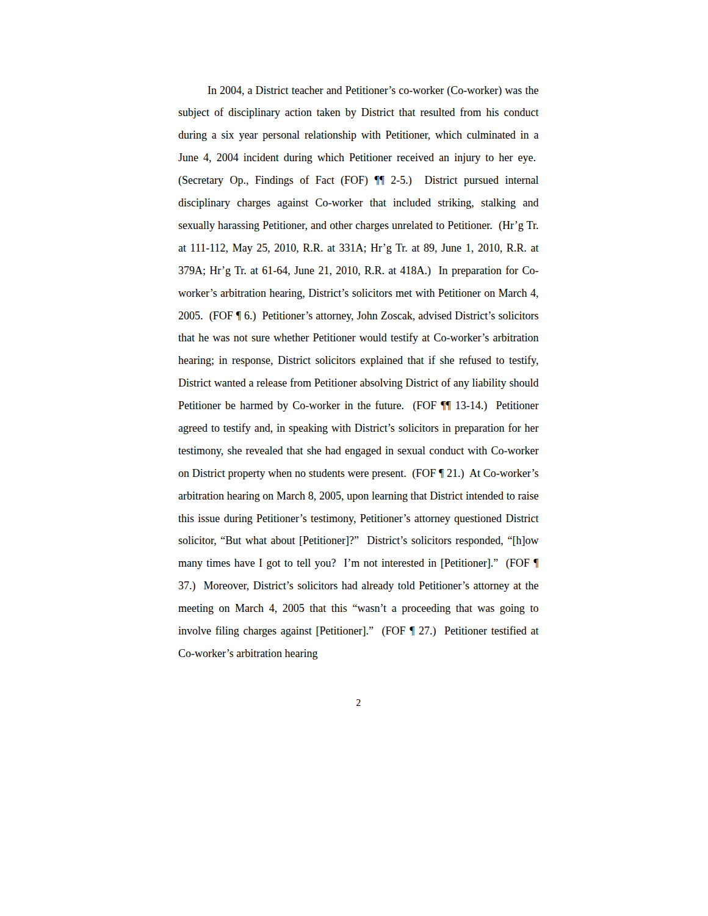In 2004, a District teacher and Petitioner’s co-worker (Co-worker) was the subject of disciplinary action taken by District that resulted from his conduct during a six year personal relationship with Petitioner, which culminated in a June 4, 2004 incident during which Petitioner received an injury to her eye. (Secretary Op., Findings of Fact (FOF) ¶¶ 2-5.) District pursued internal disciplinary charges against Co-worker that included striking, stalking and sexually harassing Petitioner, and other charges unrelated to Petitioner. (Hr’g Tr. at 111-112, May 25, 2010, R.R. at 331A; Hr’g Tr. at 89, June 1, 2010, R.R. at 379A; Hr’g Tr. at 61-64, June 21, 2010, R.R. at 418A.) In preparation for Co-worker’s arbitration hearing, District’s solicitors met with Petitioner on March 4, 2005. (FOF ¶ 6.) Petitioner’s attorney, John Zoscak, advised District’s solicitors that he was not sure whether Petitioner would testify at Co-worker’s arbitration hearing; in response, District solicitors explained that if she refused to testify, District wanted a release from Petitioner absolving District of any liability should Petitioner be harmed by Co-worker in the future. (FOF ¶¶ 13-14.) Petitioner agreed to testify and, in speaking with District’s solicitors in preparation for her testimony, she revealed that she had engaged in sexual conduct with Co-worker on District property when no students were present. (FOF ¶ 21.) At Co-worker’s arbitration hearing on March 8, 2005, upon learning that District intended to raise this issue during Petitioner’s testimony, Petitioner’s attorney questioned District solicitor, “But what about [Petitioner]?” District’s solicitors responded, “[h]ow many times have I got to tell you? I’m not interested in [Petitioner].” (FOF ¶ 37.) Moreover, District’s solicitors had already told Petitioner’s attorney at the meeting on March 4, 2005 that this “wasn’t a proceeding that was going to involve filing charges against [Petitioner].” (FOF ¶ 27.) Petitioner testified at Co-worker’s arbitration hearing
2